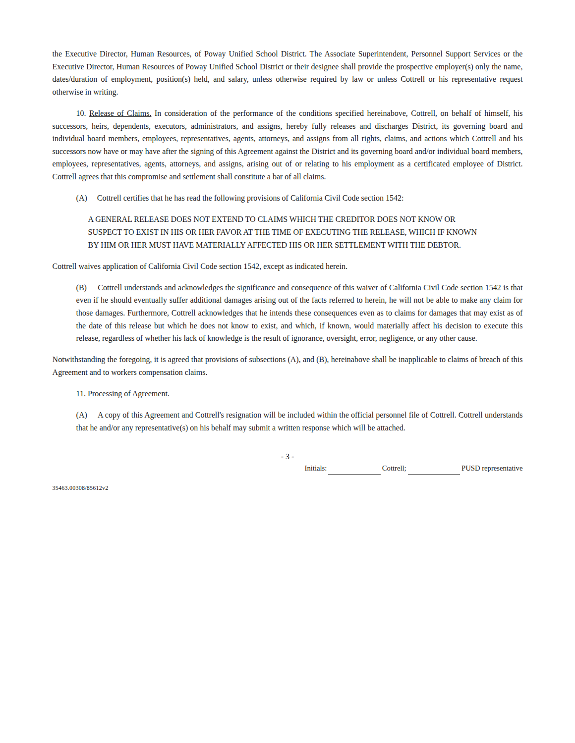the Executive Director, Human Resources, of Poway Unified School District. The Associate Superintendent, Personnel Support Services or the Executive Director, Human Resources of Poway Unified School District or their designee shall provide the prospective employer(s) only the name, dates/duration of employment, position(s) held, and salary, unless otherwise required by law or unless Cottrell or his representative request otherwise in writing.
10. Release of Claims. In consideration of the performance of the conditions specified hereinabove, Cottrell, on behalf of himself, his successors, heirs, dependents, executors, administrators, and assigns, hereby fully releases and discharges District, its governing board and individual board members, employees, representatives, agents, attorneys, and assigns from all rights, claims, and actions which Cottrell and his successors now have or may have after the signing of this Agreement against the District and its governing board and/or individual board members, employees, representatives, agents, attorneys, and assigns, arising out of or relating to his employment as a certificated employee of District. Cottrell agrees that this compromise and settlement shall constitute a bar of all claims.
(A) Cottrell certifies that he has read the following provisions of California Civil Code section 1542:
A GENERAL RELEASE DOES NOT EXTEND TO CLAIMS WHICH THE CREDITOR DOES NOT KNOW OR SUSPECT TO EXIST IN HIS OR HER FAVOR AT THE TIME OF EXECUTING THE RELEASE, WHICH IF KNOWN BY HIM OR HER MUST HAVE MATERIALLY AFFECTED HIS OR HER SETTLEMENT WITH THE DEBTOR.
Cottrell waives application of California Civil Code section 1542, except as indicated herein.
(B) Cottrell understands and acknowledges the significance and consequence of this waiver of California Civil Code section 1542 is that even if he should eventually suffer additional damages arising out of the facts referred to herein, he will not be able to make any claim for those damages. Furthermore, Cottrell acknowledges that he intends these consequences even as to claims for damages that may exist as of the date of this release but which he does not know to exist, and which, if known, would materially affect his decision to execute this release, regardless of whether his lack of knowledge is the result of ignorance, oversight, error, negligence, or any other cause.
Notwithstanding the foregoing, it is agreed that provisions of subsections (A), and (B), hereinabove shall be inapplicable to claims of breach of this Agreement and to workers compensation claims.
11. Processing of Agreement.
(A) A copy of this Agreement and Cottrell's resignation will be included within the official personnel file of Cottrell. Cottrell understands that he and/or any representative(s) on his behalf may submit a written response which will be attached.
- 3 -
Initials: Cottrell; PUSD representative
35463.00308/85612v2